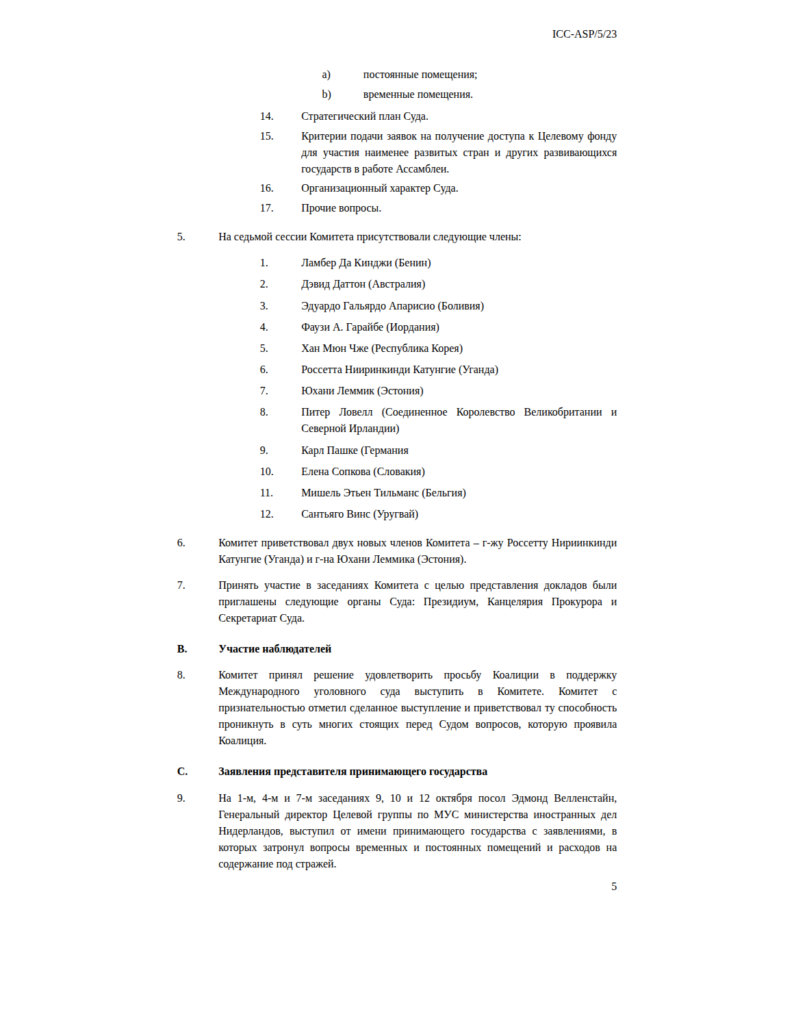ICC-ASP/5/23
a) постоянные помещения;
b) временные помещения.
14. Стратегический план Суда.
15. Критерии подачи заявок на получение доступа к Целевому фонду для участия наименее развитых стран и других развивающихся государств в работе Ассамблеи.
16. Организационный характер Суда.
17. Прочие вопросы.
5.
На седьмой сессии Комитета присутствовали следующие члены:
1. Ламбер Да Кинджи (Бенин)
2. Дэвид Даттон (Австралия)
3. Эдуардо Гальярдо Апарисио (Боливия)
4. Фаузи А. Гарайбе (Иордания)
5. Хан Мюн Чже (Республика Корея)
6. Россетта Нииринкинди Катунгие (Уганда)
7. Юхани Леммик (Эстония)
8. Питер Ловелл (Соединенное Королевство Великобритании и Северной Ирландии)
9. Карл Пашке (Германия
10. Елена Сопкова (Словакия)
11. Мишель Этьен Тильманс (Бельгия)
12. Сантьяго Винс (Уругвай)
6.
Комитет приветствовал двух новых членов Комитета – г-жу Россетту Нириинкинди Катунгие (Уганда) и г-на Юхани Леммика (Эстония).
7.
Принять участие в заседаниях Комитета с целью представления докладов были приглашены следующие органы Суда: Президиум, Канцелярия Прокурора и Секретариат Суда.
B. Участие наблюдателей
8.
Комитет принял решение удовлетворить просьбу Коалиции в поддержку Международного уголовного суда выступить в Комитете. Комитет с признательностью отметил сделанное выступление и приветствовал ту способность проникнуть в суть многих стоящих перед Судом вопросов, которую проявила Коалиция.
C. Заявления представителя принимающего государства
9.
На 1-м, 4-м и 7-м заседаниях 9, 10 и 12 октября посол Эдмонд Велленстайн, Генеральный директор Целевой группы по МУС министерства иностранных дел Нидерландов, выступил от имени принимающего государства с заявлениями, в которых затронул вопросы временных и постоянных помещений и расходов на содержание под стражей.
5